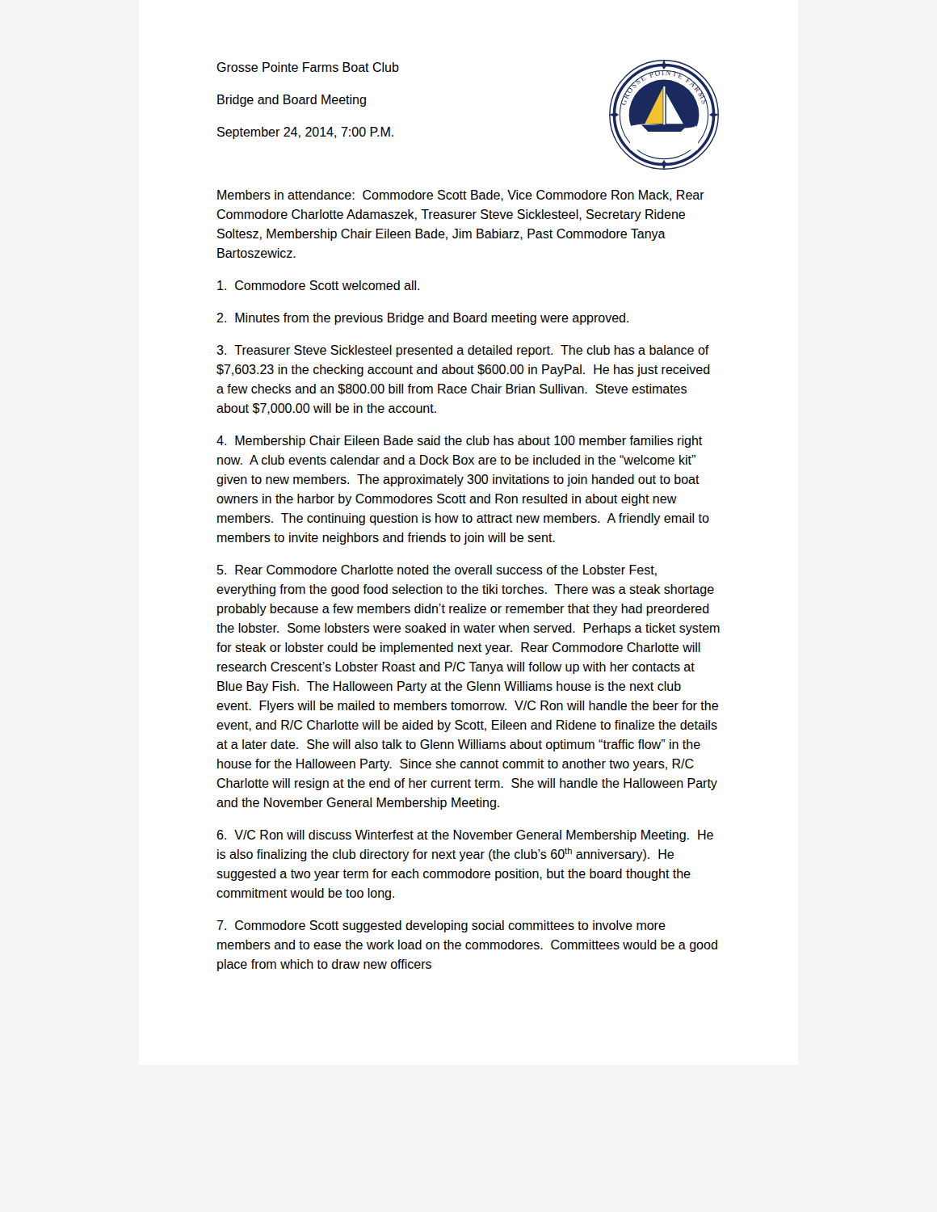GROSSE POINTE FARMS BOAT CLUB
Grosse Pointe Farms Boat Club
Bridge and Board Meeting
September 24, 2014, 7:00 P.M.
Members in attendance: Commodore Scott Bade, Vice Commodore Ron Mack, Rear Commodore Charlotte Adamaszek, Treasurer Steve Sicklesteel, Secretary Ridene Soltesz, Membership Chair Eileen Bade, Jim Babiarz, Past Commodore Tanya Bartoszewicz.
Commodore Scott welcomed all.
Minutes from the previous Bridge and Board meeting were approved.
Treasurer Steve Sicklesteel presented a detailed report. The club has a balance of $7,603.23 in the checking account and about $600.00 in PayPal. He has just received a few checks and an $800.00 bill from Race Chair Brian Sullivan. Steve estimates about $7,000.00 will be in the account.
Membership Chair Eileen Bade said the club has about 100 member families right now. A club events calendar and a Dock Box are to be included in the “welcome kit” given to new members. The approximately 300 invitations to join handed out to boat owners in the harbor by Commodores Scott and Ron resulted in about eight new members. The continuing question is how to attract new members. A friendly email to members to invite neighbors and friends to join will be sent.
Rear Commodore Charlotte noted the overall success of the Lobster Fest, everything from the good food selection to the tiki torches. There was a steak shortage probably because a few members didn’t realize or remember that they had preordered the lobster. Some lobsters were soaked in water when served. Perhaps a ticket system for steak or lobster could be implemented next year. Rear Commodore Charlotte will research Crescent’s Lobster Roast and P/C Tanya will follow up with her contacts at Blue Bay Fish. The Halloween Party at the Glenn Williams house is the next club event. Flyers will be mailed to members tomorrow. V/C Ron will handle the beer for the event, and R/C Charlotte will be aided by Scott, Eileen and Ridene to finalize the details at a later date. She will also talk to Glenn Williams about optimum “traffic flow” in the house for the Halloween Party. Since she cannot commit to another two years, R/C Charlotte will resign at the end of her current term. She will handle the Halloween Party and the November General Membership Meeting.
V/C Ron will discuss Winterfest at the November General Membership Meeting. He is also finalizing the club directory for next year (the club’s 60th anniversary). He suggested a two year term for each commodore position, but the board thought the commitment would be too long.
Commodore Scott suggested developing social committees to involve more members and to ease the work load on the commodores. Committees would be a good place from which to draw new officers